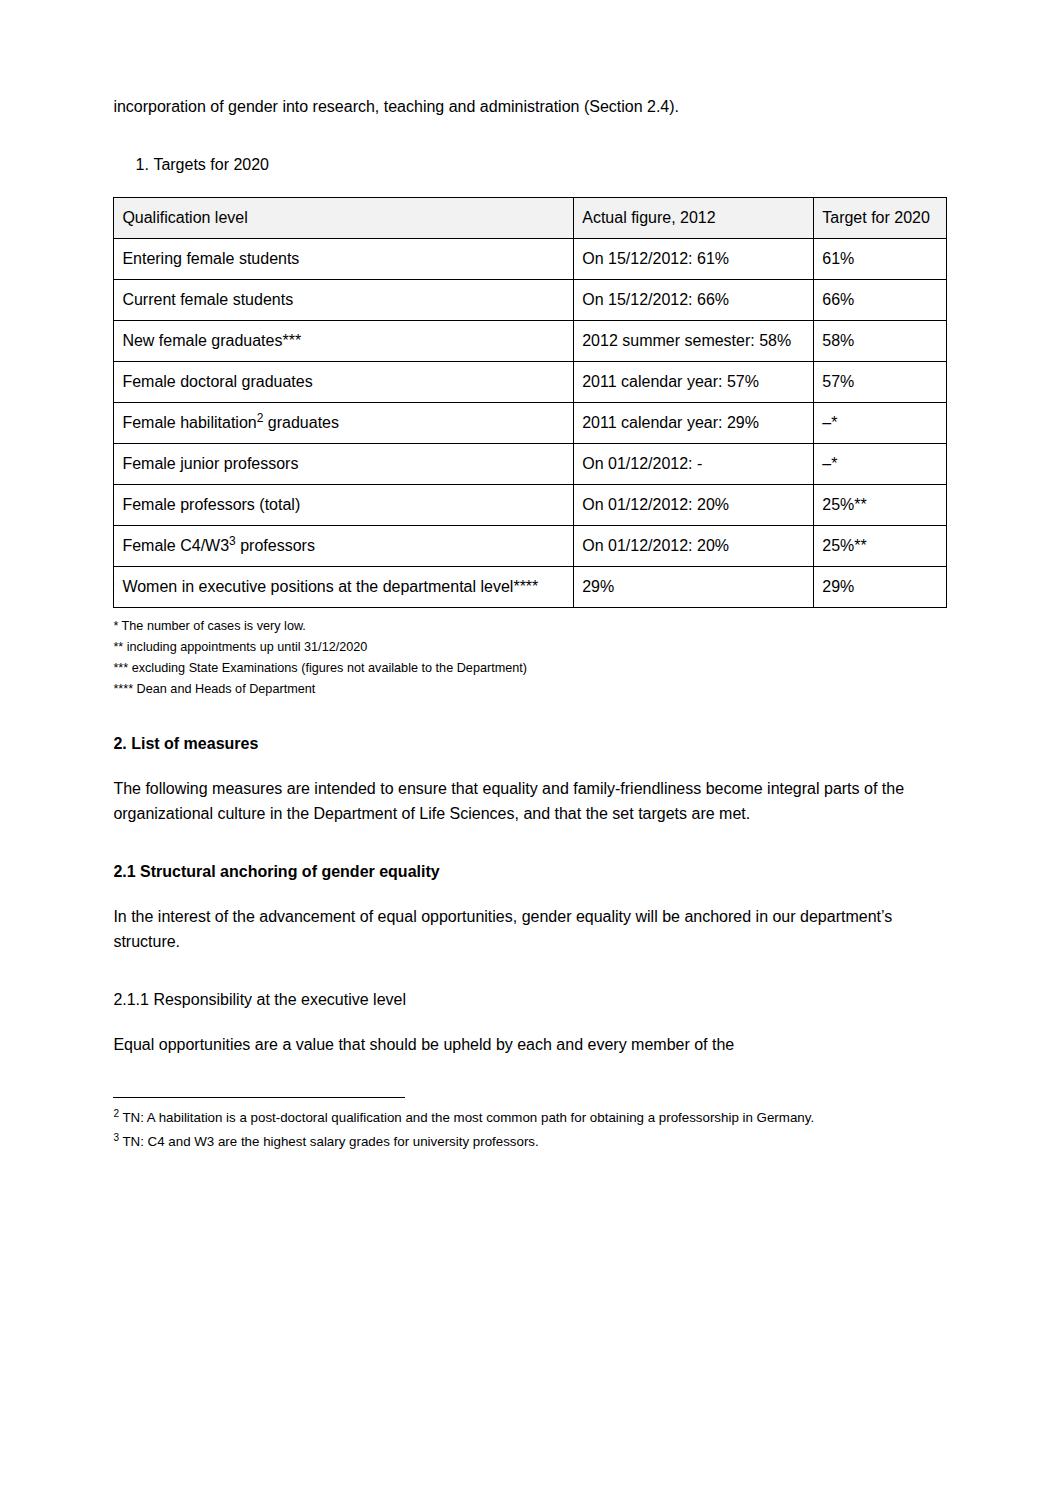incorporation of gender into research, teaching and administration (Section 2.4).
Targets for 2020
| Qualification level | Actual figure, 2012 | Target for 2020 |
| --- | --- | --- |
| Entering female students | On 15/12/2012: 61% | 61% |
| Current female students | On 15/12/2012: 66% | 66% |
| New female graduates*** | 2012 summer semester: 58% | 58% |
| Female doctoral graduates | 2011 calendar year: 57% | 57% |
| Female habilitation 2 graduates | 2011 calendar year: 29% | –* |
| Female junior professors | On 01/12/2012: - | –* |
| Female professors (total) | On 01/12/2012: 20% | 25%** |
| Female C4/W3 3 professors | On 01/12/2012: 20% | 25%** |
| Women in executive positions at the departmental level**** | 29% | 29% |
* The number of cases is very low.
** including appointments up until 31/12/2020
*** excluding State Examinations (figures not available to the Department)
**** Dean and Heads of Department
2. List of measures
The following measures are intended to ensure that equality and family-friendliness become integral parts of the organizational culture in the Department of Life Sciences, and that the set targets are met.
2.1 Structural anchoring of gender equality
In the interest of the advancement of equal opportunities, gender equality will be anchored in our department’s structure.
2.1.1 Responsibility at the executive level
Equal opportunities are a value that should be upheld by each and every member of the
2 TN: A habilitation is a post-doctoral qualification and the most common path for obtaining a professorship in Germany.
3 TN: C4 and W3 are the highest salary grades for university professors.